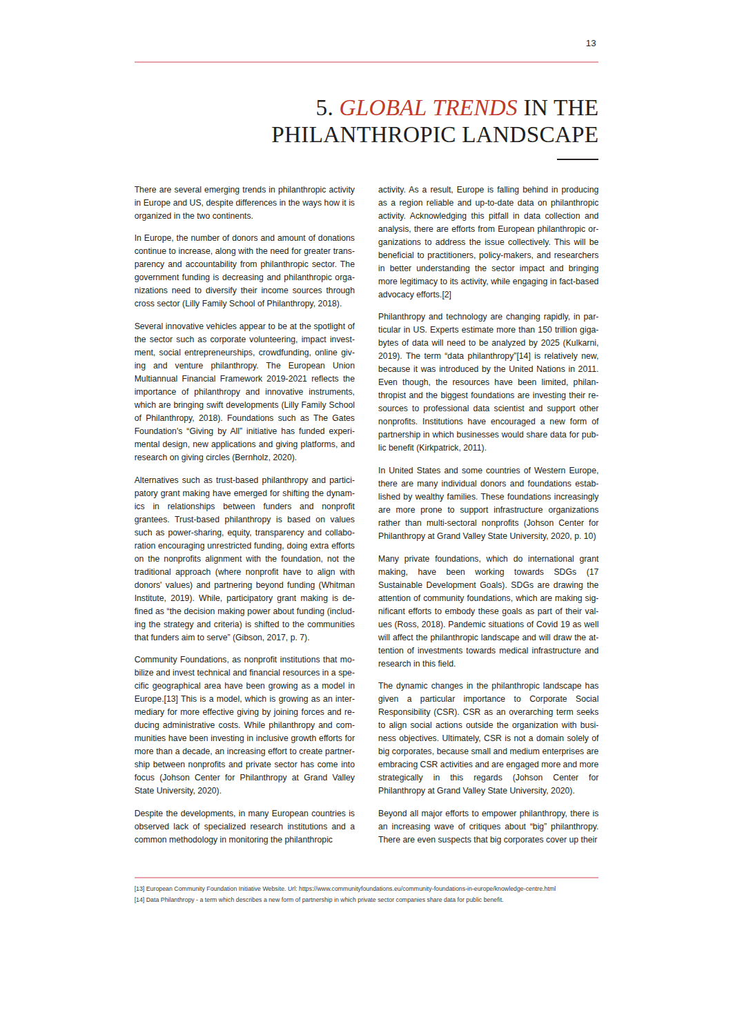13
5. GLOBAL TRENDS IN THE PHILANTHROPIC LANDSCAPE
There are several emerging trends in philanthropic activity in Europe and US, despite differences in the ways how it is organized in the two continents.
In Europe, the number of donors and amount of donations continue to increase, along with the need for greater transparency and accountability from philanthropic sector. The government funding is decreasing and philanthropic organizations need to diversify their income sources through cross sector (Lilly Family School of Philanthropy, 2018).
Several innovative vehicles appear to be at the spotlight of the sector such as corporate volunteering, impact investment, social entrepreneurships, crowdfunding, online giving and venture philanthropy. The European Union Multiannual Financial Framework 2019-2021 reflects the importance of philanthropy and innovative instruments, which are bringing swift developments (Lilly Family School of Philanthropy, 2018). Foundations such as The Gates Foundation's “Giving by All” initiative has funded experimental design, new applications and giving platforms, and research on giving circles (Bernholz, 2020).
Alternatives such as trust-based philanthropy and participatory grant making have emerged for shifting the dynamics in relationships between funders and nonprofit grantees. Trust-based philanthropy is based on values such as power-sharing, equity, transparency and collaboration encouraging unrestricted funding, doing extra efforts on the nonprofits alignment with the foundation, not the traditional approach (where nonprofit have to align with donors' values) and partnering beyond funding (Whitman Institute, 2019). While, participatory grant making is defined as “the decision making power about funding (including the strategy and criteria) is shifted to the communities that funders aim to serve” (Gibson, 2017, p. 7).
Community Foundations, as nonprofit institutions that mobilize and invest technical and financial resources in a specific geographical area have been growing as a model in Europe.[13] This is a model, which is growing as an intermediary for more effective giving by joining forces and reducing administrative costs. While philanthropy and communities have been investing in inclusive growth efforts for more than a decade, an increasing effort to create partnership between nonprofits and private sector has come into focus (Johson Center for Philanthropy at Grand Valley State University, 2020).
Despite the developments, in many European countries is observed lack of specialized research institutions and a common methodology in monitoring the philanthropic
activity. As a result, Europe is falling behind in producing as a region reliable and up-to-date data on philanthropic activity. Acknowledging this pitfall in data collection and analysis, there are efforts from European philanthropic organizations to address the issue collectively. This will be beneficial to practitioners, policy-makers, and researchers in better understanding the sector impact and bringing more legitimacy to its activity, while engaging in fact-based advocacy efforts.[2]
Philanthropy and technology are changing rapidly, in particular in US. Experts estimate more than 150 trillion gigabytes of data will need to be analyzed by 2025 (Kulkarni, 2019). The term “data philanthropy”[14] is relatively new, because it was introduced by the United Nations in 2011. Even though, the resources have been limited, philanthropist and the biggest foundations are investing their resources to professional data scientist and support other nonprofits. Institutions have encouraged a new form of partnership in which businesses would share data for public benefit (Kirkpatrick, 2011).
In United States and some countries of Western Europe, there are many individual donors and foundations established by wealthy families. These foundations increasingly are more prone to support infrastructure organizations rather than multi-sectoral nonprofits (Johson Center for Philanthropy at Grand Valley State University, 2020, p. 10)
Many private foundations, which do international grant making, have been working towards SDGs (17 Sustainable Development Goals). SDGs are drawing the attention of community foundations, which are making significant efforts to embody these goals as part of their values (Ross, 2018). Pandemic situations of Covid 19 as well will affect the philanthropic landscape and will draw the attention of investments towards medical infrastructure and research in this field.
The dynamic changes in the philanthropic landscape has given a particular importance to Corporate Social Responsibility (CSR). CSR as an overarching term seeks to align social actions outside the organization with business objectives. Ultimately, CSR is not a domain solely of big corporates, because small and medium enterprises are embracing CSR activities and are engaged more and more strategically in this regards (Johson Center for Philanthropy at Grand Valley State University, 2020).
Beyond all major efforts to empower philanthropy, there is an increasing wave of critiques about “big” philanthropy. There are even suspects that big corporates cover up their
[13] European Community Foundation Initiative Website. Url: https://www.communityfoundations.eu/community-foundations-in-europe/knowledge-centre.html
[14] Data Philanthropy - a term which describes a new form of partnership in which private sector companies share data for public benefit.